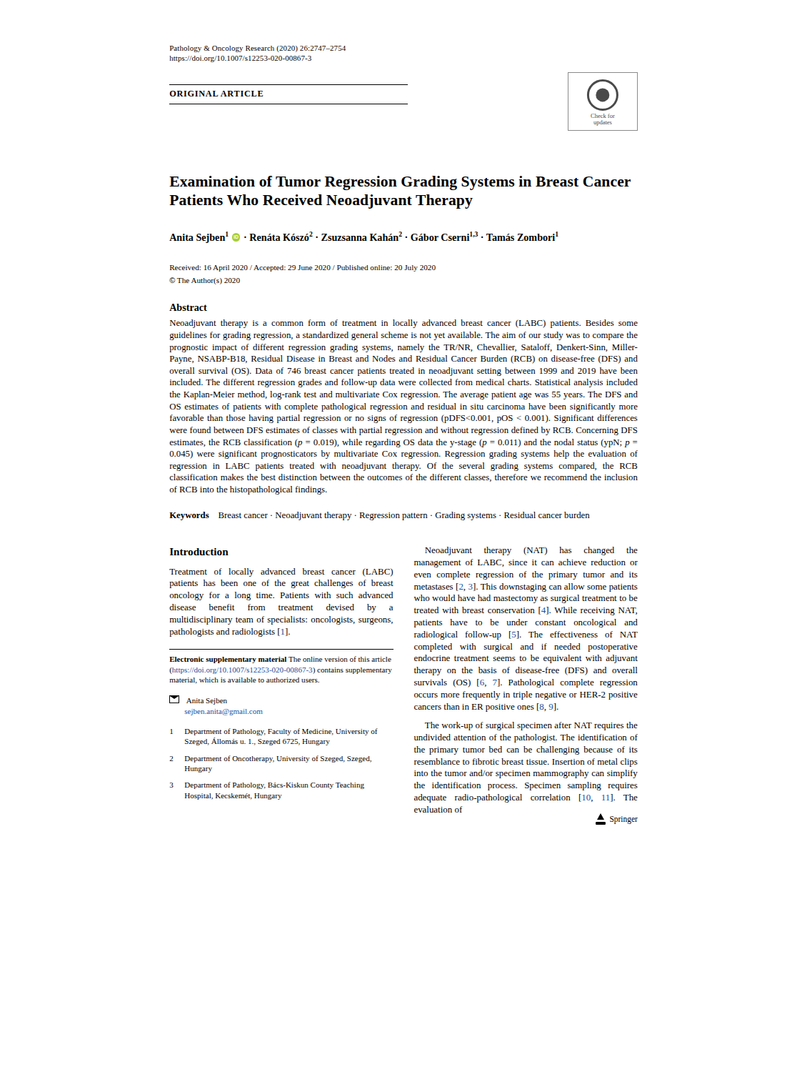Pathology & Oncology Research (2020) 26:2747–2754
https://doi.org/10.1007/s12253-020-00867-3
ORIGINAL ARTICLE
Check for
updates
Examination of Tumor Regression Grading Systems in Breast Cancer Patients Who Received Neoadjuvant Therapy
Anita Sejben1 · Renáta Kószó2 · Zsuzsanna Kahán2 · Gábor Cserni1,3 · Tamás Zombori1
Received: 16 April 2020 / Accepted: 29 June 2020 / Published online: 20 July 2020
© The Author(s) 2020
Abstract
Neoadjuvant therapy is a common form of treatment in locally advanced breast cancer (LABC) patients. Besides some guidelines for grading regression, a standardized general scheme is not yet available. The aim of our study was to compare the prognostic impact of different regression grading systems, namely the TR/NR, Chevallier, Sataloff, Denkert-Sinn, Miller-Payne, NSABP-B18, Residual Disease in Breast and Nodes and Residual Cancer Burden (RCB) on disease-free (DFS) and overall survival (OS). Data of 746 breast cancer patients treated in neoadjuvant setting between 1999 and 2019 have been included. The different regression grades and follow-up data were collected from medical charts. Statistical analysis included the Kaplan-Meier method, log-rank test and multivariate Cox regression. The average patient age was 55 years. The DFS and OS estimates of patients with complete pathological regression and residual in situ carcinoma have been significantly more favorable than those having partial regression or no signs of regression (pDFS<0.001, pOS < 0.001). Significant differences were found between DFS estimates of classes with partial regression and without regression defined by RCB. Concerning DFS estimates, the RCB classification (p = 0.019), while regarding OS data the y-stage (p = 0.011) and the nodal status (ypN; p = 0.045) were significant prognosticators by multivariate Cox regression. Regression grading systems help the evaluation of regression in LABC patients treated with neoadjuvant therapy. Of the several grading systems compared, the RCB classification makes the best distinction between the outcomes of the different classes, therefore we recommend the inclusion of RCB into the histopathological findings.
Keywords Breast cancer · Neoadjuvant therapy · Regression pattern · Grading systems · Residual cancer burden
Introduction
Treatment of locally advanced breast cancer (LABC) patients has been one of the great challenges of breast oncology for a long time. Patients with such advanced disease benefit from treatment devised by a multidisciplinary team of specialists: oncologists, surgeons, pathologists and radiologists [1].
Electronic supplementary material The online version of this article (https://doi.org/10.1007/s12253-020-00867-3) contains supplementary material, which is available to authorized users.
Anita Sejben
sejben.anita@gmail.com
Department of Pathology, Faculty of Medicine, University of Szeged, Állomás u. 1., Szeged 6725, Hungary
Department of Oncotherapy, University of Szeged, Szeged, Hungary
Department of Pathology, Bács-Kiskun County Teaching Hospital, Kecskemét, Hungary
Neoadjuvant therapy (NAT) has changed the management of LABC, since it can achieve reduction or even complete regression of the primary tumor and its metastases [2, 3]. This downstaging can allow some patients who would have had mastectomy as surgical treatment to be treated with breast conservation [4]. While receiving NAT, patients have to be under constant oncological and radiological follow-up [5]. The effectiveness of NAT completed with surgical and if needed postoperative endocrine treatment seems to be equivalent with adjuvant therapy on the basis of disease-free (DFS) and overall survivals (OS) [6, 7]. Pathological complete regression occurs more frequently in triple negative or HER-2 positive cancers than in ER positive ones [8, 9].
The work-up of surgical specimen after NAT requires the undivided attention of the pathologist. The identification of the primary tumor bed can be challenging because of its resemblance to fibrotic breast tissue. Insertion of metal clips into the tumor and/or specimen mammography can simplify the identification process. Specimen sampling requires adequate radio-pathological correlation [10, 11]. The evaluation of
Springer